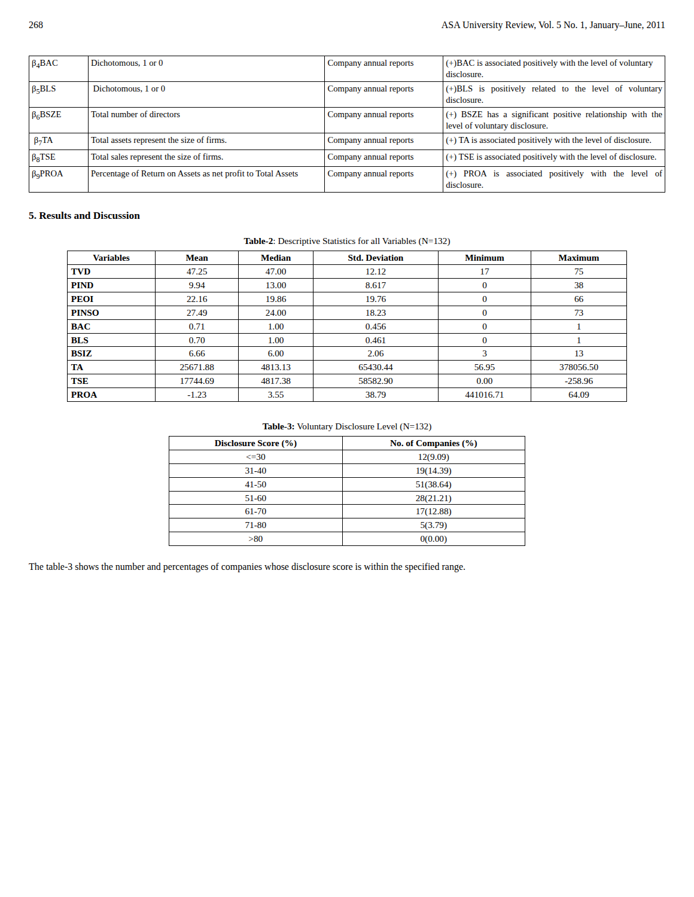268
ASA University Review, Vol. 5 No. 1, January–June, 2011
| β 4 BAC | Dichotomous, 1 or 0 | Company annual reports | (+)BAC is associated positively with the level of voluntary disclosure. |
| β 5 BLS | Dichotomous, 1 or 0 | Company annual reports | (+)BLS is positively related to the level of voluntary disclosure. |
| β 6 BSZE | Total number of directors | Company annual reports | (+) BSZE has a significant positive relationship with the level of voluntary disclosure. |
| β 7 TA | Total assets represent the size of firms. | Company annual reports | (+) TA is associated positively with the level of disclosure. |
| β 8 TSE | Total sales represent the size of firms. | Company annual reports | (+) TSE is associated positively with the level of disclosure. |
| β 9 PROA | Percentage of Return on Assets as net profit to Total Assets | Company annual reports | (+) PROA is associated positively with the level of disclosure. |
5. Results and Discussion
Table-2: Descriptive Statistics for all Variables (N=132)
| Variables | Mean | Median | Std. Deviation | Minimum | Maximum |
| --- | --- | --- | --- | --- | --- |
| TVD | 47.25 | 47.00 | 12.12 | 17 | 75 |
| PIND | 9.94 | 13.00 | 8.617 | 0 | 38 |
| PEOI | 22.16 | 19.86 | 19.76 | 0 | 66 |
| PINSO | 27.49 | 24.00 | 18.23 | 0 | 73 |
| BAC | 0.71 | 1.00 | 0.456 | 0 | 1 |
| BLS | 0.70 | 1.00 | 0.461 | 0 | 1 |
| BSIZ | 6.66 | 6.00 | 2.06 | 3 | 13 |
| TA | 25671.88 | 4813.13 | 65430.44 | 56.95 | 378056.50 |
| TSE | 17744.69 | 4817.38 | 58582.90 | 0.00 | -258.96 |
| PROA | -1.23 | 3.55 | 38.79 | 441016.71 | 64.09 |
Table-3: Voluntary Disclosure Level (N=132)
| Disclosure Score (%) | No. of Companies (%) |
| --- | --- |
| <=30 | 12(9.09) |
| 31-40 | 19(14.39) |
| 41-50 | 51(38.64) |
| 51-60 | 28(21.21) |
| 61-70 | 17(12.88) |
| 71-80 | 5(3.79) |
| >80 | 0(0.00) |
The table-3 shows the number and percentages of companies whose disclosure score is within the specified range.